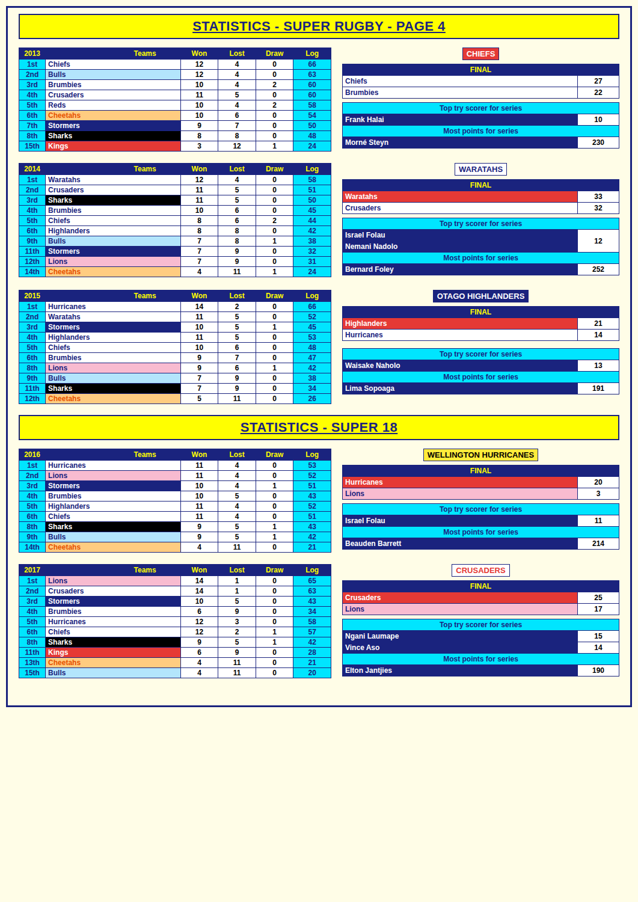STATISTICS - SUPER RUGBY - PAGE 4
| 2013 | Teams | Won | Lost | Draw | Log |
| --- | --- | --- | --- | --- | --- |
| 1st | Chiefs | 12 | 4 | 0 | 66 |
| 2nd | Bulls | 12 | 4 | 0 | 63 |
| 3rd | Brumbies | 10 | 4 | 2 | 60 |
| 4th | Crusaders | 11 | 5 | 0 | 60 |
| 5th | Reds | 10 | 4 | 2 | 58 |
| 6th | Cheetahs | 10 | 6 | 0 | 54 |
| 7th | Stormers | 9 | 7 | 0 | 50 |
| 8th | Sharks | 8 | 8 | 0 | 48 |
| 15th | Kings | 3 | 12 | 1 | 24 |
CHIEFS
| FINAL |
| --- |
| Chiefs | 27 |
| Brumbies | 22 |
| Top try scorer for series |
| Frank Halai | 10 |
| Most points for series |
| Morné Steyn | 230 |
| 2014 | Teams | Won | Lost | Draw | Log |
| --- | --- | --- | --- | --- | --- |
| 1st | Waratahs | 12 | 4 | 0 | 58 |
| 2nd | Crusaders | 11 | 5 | 0 | 51 |
| 3rd | Sharks | 11 | 5 | 0 | 50 |
| 4th | Brumbies | 10 | 6 | 0 | 45 |
| 5th | Chiefs | 8 | 6 | 2 | 44 |
| 6th | Highlanders | 8 | 8 | 0 | 42 |
| 9th | Bulls | 7 | 8 | 1 | 38 |
| 11th | Stormers | 7 | 9 | 0 | 32 |
| 12th | Lions | 7 | 9 | 0 | 31 |
| 14th | Cheetahs | 4 | 11 | 1 | 24 |
WARATAHS
| FINAL |
| --- |
| Waratahs | 33 |
| Crusaders | 32 |
| Top try scorer for series |
| Israel Folau | 12 |
| Nemani Nadolo |
| Most points for series |
| Bernard Foley | 252 |
| 2015 | Teams | Won | Lost | Draw | Log |
| --- | --- | --- | --- | --- | --- |
| 1st | Hurricanes | 14 | 2 | 0 | 66 |
| 2nd | Waratahs | 11 | 5 | 0 | 52 |
| 3rd | Stormers | 10 | 5 | 1 | 45 |
| 4th | Highlanders | 11 | 5 | 0 | 53 |
| 5th | Chiefs | 10 | 6 | 0 | 48 |
| 6th | Brumbies | 9 | 7 | 0 | 47 |
| 8th | Lions | 9 | 6 | 1 | 42 |
| 9th | Bulls | 7 | 9 | 0 | 38 |
| 11th | Sharks | 7 | 9 | 0 | 34 |
| 12th | Cheetahs | 5 | 11 | 0 | 26 |
OTAGO HIGHLANDERS
| FINAL |
| --- |
| Highlanders | 21 |
| Hurricanes | 14 |
| Top try scorer for series |
| Waisake Naholo | 13 |
| Most points for series |
| Lima Sopoaga | 191 |
STATISTICS - SUPER 18
| 2016 | Teams | Won | Lost | Draw | Log |
| --- | --- | --- | --- | --- | --- |
| 1st | Hurricanes | 11 | 4 | 0 | 53 |
| 2nd | Lions | 11 | 4 | 0 | 52 |
| 3rd | Stormers | 10 | 4 | 1 | 51 |
| 4th | Brumbies | 10 | 5 | 0 | 43 |
| 5th | Highlanders | 11 | 4 | 0 | 52 |
| 6th | Chiefs | 11 | 4 | 0 | 51 |
| 8th | Sharks | 9 | 5 | 1 | 43 |
| 9th | Bulls | 9 | 5 | 1 | 42 |
| 14th | Cheetahs | 4 | 11 | 0 | 21 |
WELLINGTON HURRICANES
| FINAL |
| --- |
| Hurricanes | 20 |
| Lions | 3 |
| Top try scorer for series |
| Israel Folau | 11 |
| Most points for series |
| Beauden Barrett | 214 |
| 2017 | Teams | Won | Lost | Draw | Log |
| --- | --- | --- | --- | --- | --- |
| 1st | Lions | 14 | 1 | 0 | 65 |
| 2nd | Crusaders | 14 | 1 | 0 | 63 |
| 3rd | Stormers | 10 | 5 | 0 | 43 |
| 4th | Brumbies | 6 | 9 | 0 | 34 |
| 5th | Hurricanes | 12 | 3 | 0 | 58 |
| 6th | Chiefs | 12 | 2 | 1 | 57 |
| 8th | Sharks | 9 | 5 | 1 | 42 |
| 11th | Kings | 6 | 9 | 0 | 28 |
| 13th | Cheetahs | 4 | 11 | 0 | 21 |
| 15th | Bulls | 4 | 11 | 0 | 20 |
CRUSADERS
| FINAL |
| --- |
| Crusaders | 25 |
| Lions | 17 |
| Top try scorer for series |
| Ngani Laumape | 15 |
| Vince Aso | 14 |
| Most points for series |
| Elton Jantjies | 190 |